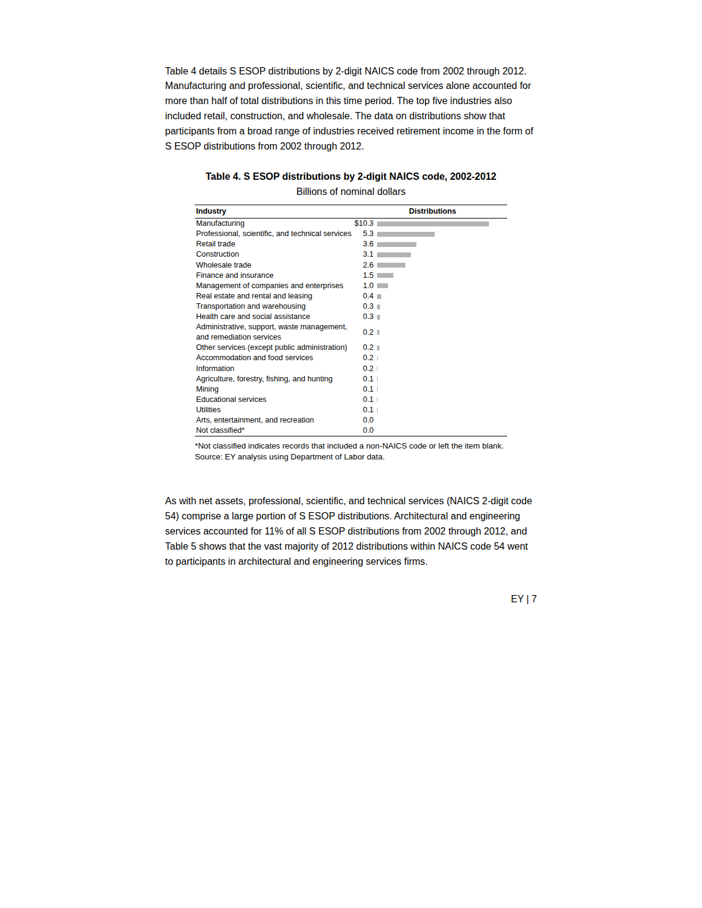Table 4 details S ESOP distributions by 2-digit NAICS code from 2002 through 2012. Manufacturing and professional, scientific, and technical services alone accounted for more than half of total distributions in this time period. The top five industries also included retail, construction, and wholesale. The data on distributions show that participants from a broad range of industries received retirement income in the form of S ESOP distributions from 2002 through 2012.
Table 4. S ESOP distributions by 2-digit NAICS code, 2002-2012
Billions of nominal dollars
| Industry | Distributions |
| --- | --- |
| Manufacturing | $10.3 | |
| Professional, scientific, and technical services | 5.3 | |
| Retail trade | 3.6 | |
| Construction | 3.1 | |
| Wholesale trade | 2.6 | |
| Finance and insurance | 1.5 | |
| Management of companies and enterprises | 1.0 | |
| Real estate and rental and leasing | 0.4 | |
| Transportation and warehousing | 0.3 | |
| Health care and social assistance | 0.3 | |
| Administrative, support, waste management, and remediation services | 0.2 | |
| Other services (except public administration) | 0.2 | |
| Accommodation and food services | 0.2 | |
| Information | 0.2 | |
| Agriculture, forestry, fishing, and hunting | 0.1 | |
| Mining | 0.1 | |
| Educational services | 0.1 | |
| Utilities | 0.1 | |
| Arts, entertainment, and recreation | 0.0 | |
| Not classified* | 0.0 | |
*Not classified indicates records that included a non-NAICS code or left the item blank.
Source: EY analysis using Department of Labor data.
As with net assets, professional, scientific, and technical services (NAICS 2-digit code 54) comprise a large portion of S ESOP distributions. Architectural and engineering services accounted for 11% of all S ESOP distributions from 2002 through 2012, and Table 5 shows that the vast majority of 2012 distributions within NAICS code 54 went to participants in architectural and engineering services firms.
EY | 7